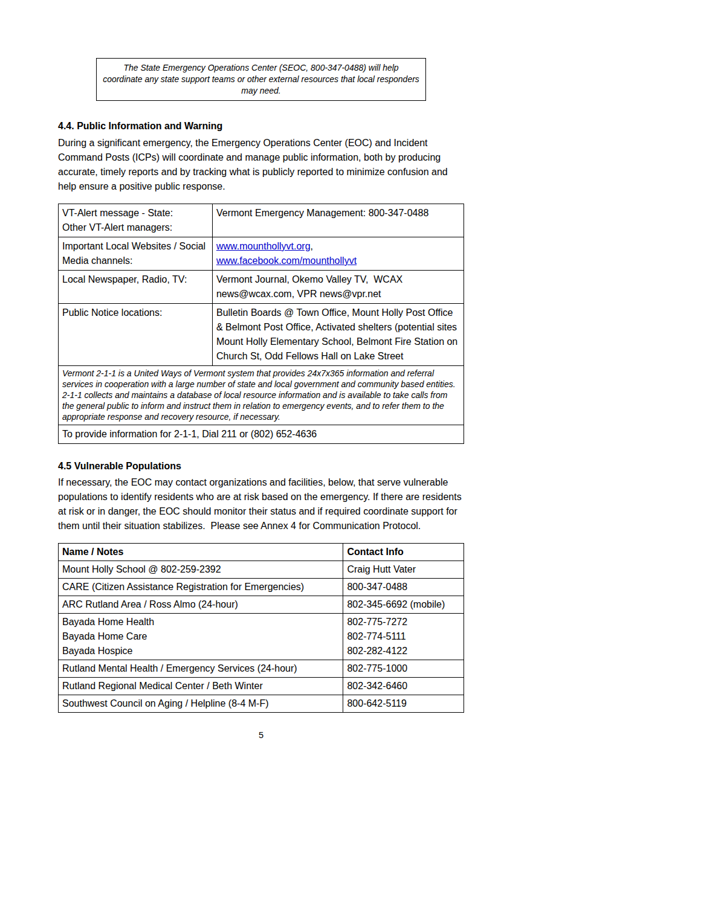The State Emergency Operations Center (SEOC, 800-347-0488) will help coordinate any state support teams or other external resources that local responders may need.
4.4. Public Information and Warning
During a significant emergency, the Emergency Operations Center (EOC) and Incident Command Posts (ICPs) will coordinate and manage public information, both by producing accurate, timely reports and by tracking what is publicly reported to minimize confusion and help ensure a positive public response.
| VT-Alert message - State: Other VT-Alert managers: | Vermont Emergency Management: 800-347-0488 |
| Important Local Websites / Social Media channels: | www.mounthollyvt.org , www.facebook.com/mounthollyvt |
| Local Newspaper, Radio, TV: | Vermont Journal, Okemo Valley TV, WCAX news@wcax.com, VPR news@vpr.net |
| Public Notice locations: | Bulletin Boards @ Town Office, Mount Holly Post Office & Belmont Post Office, Activated shelters (potential sites Mount Holly Elementary School, Belmont Fire Station on Church St, Odd Fellows Hall on Lake Street |
| Vermont 2-1-1 is a United Ways of Vermont system that provides 24x7x365 information and referral services in cooperation with a large number of state and local government and community based entities. 2-1-1 collects and maintains a database of local resource information and is available to take calls from the general public to inform and instruct them in relation to emergency events, and to refer them to the appropriate response and recovery resource, if necessary. |
| To provide information for 2-1-1, Dial 211 or (802) 652-4636 |
4.5 Vulnerable Populations
If necessary, the EOC may contact organizations and facilities, below, that serve vulnerable populations to identify residents who are at risk based on the emergency. If there are residents at risk or in danger, the EOC should monitor their status and if required coordinate support for them until their situation stabilizes. Please see Annex 4 for Communication Protocol.
| Name / Notes | Contact Info |
| --- | --- |
| Mount Holly School @ 802-259-2392 | Craig Hutt Vater |
| CARE (Citizen Assistance Registration for Emergencies) | 800-347-0488 |
| ARC Rutland Area / Ross Almo (24-hour) | 802-345-6692 (mobile) |
| Bayada Home Health Bayada Home Care Bayada Hospice | 802-775-7272 802-774-5111 802-282-4122 |
| Rutland Mental Health / Emergency Services (24-hour) | 802-775-1000 |
| Rutland Regional Medical Center / Beth Winter | 802-342-6460 |
| Southwest Council on Aging / Helpline (8-4 M-F) | 800-642-5119 |
5